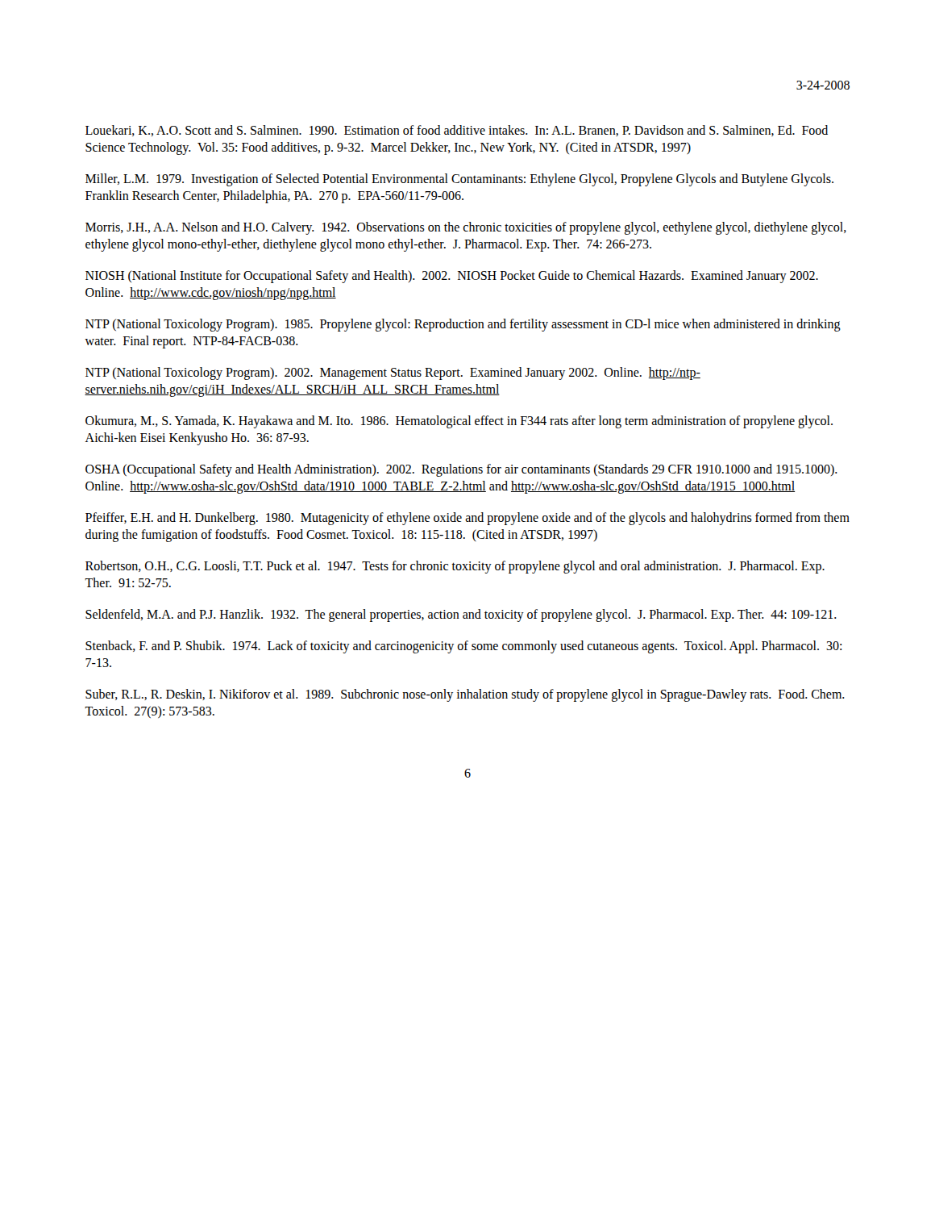3-24-2008
Louekari, K., A.O. Scott and S. Salminen. 1990. Estimation of food additive intakes. In: A.L. Branen, P. Davidson and S. Salminen, Ed. Food Science Technology. Vol. 35: Food additives, p. 9-32. Marcel Dekker, Inc., New York, NY. (Cited in ATSDR, 1997)
Miller, L.M. 1979. Investigation of Selected Potential Environmental Contaminants: Ethylene Glycol, Propylene Glycols and Butylene Glycols. Franklin Research Center, Philadelphia, PA. 270 p. EPA-560/11-79-006.
Morris, J.H., A.A. Nelson and H.O. Calvery. 1942. Observations on the chronic toxicities of propylene glycol, eethylene glycol, diethylene glycol, ethylene glycol mono-ethyl-ether, diethylene glycol mono ethyl-ether. J. Pharmacol. Exp. Ther. 74: 266-273.
NIOSH (National Institute for Occupational Safety and Health). 2002. NIOSH Pocket Guide to Chemical Hazards. Examined January 2002. Online. http://www.cdc.gov/niosh/npg/npg.html
NTP (National Toxicology Program). 1985. Propylene glycol: Reproduction and fertility assessment in CD-l mice when administered in drinking water. Final report. NTP-84-FACB-038.
NTP (National Toxicology Program). 2002. Management Status Report. Examined January 2002. Online. http://ntp-server.niehs.nih.gov/cgi/iH_Indexes/ALL_SRCH/iH_ALL_SRCH_Frames.html
Okumura, M., S. Yamada, K. Hayakawa and M. Ito. 1986. Hematological effect in F344 rats after long term administration of propylene glycol. Aichi-ken Eisei Kenkyusho Ho. 36: 87-93.
OSHA (Occupational Safety and Health Administration). 2002. Regulations for air contaminants (Standards 29 CFR 1910.1000 and 1915.1000). Online. http://www.osha-slc.gov/OshStd_data/1910_1000_TABLE_Z-2.html and http://www.osha-slc.gov/OshStd_data/1915_1000.html
Pfeiffer, E.H. and H. Dunkelberg. 1980. Mutagenicity of ethylene oxide and propylene oxide and of the glycols and halohydrins formed from them during the fumigation of foodstuffs. Food Cosmet. Toxicol. 18: 115-118. (Cited in ATSDR, 1997)
Robertson, O.H., C.G. Loosli, T.T. Puck et al. 1947. Tests for chronic toxicity of propylene glycol and oral administration. J. Pharmacol. Exp. Ther. 91: 52-75.
Seldenfeld, M.A. and P.J. Hanzlik. 1932. The general properties, action and toxicity of propylene glycol. J. Pharmacol. Exp. Ther. 44: 109-121.
Stenback, F. and P. Shubik. 1974. Lack of toxicity and carcinogenicity of some commonly used cutaneous agents. Toxicol. Appl. Pharmacol. 30: 7-13.
Suber, R.L., R. Deskin, I. Nikiforov et al. 1989. Subchronic nose-only inhalation study of propylene glycol in Sprague-Dawley rats. Food. Chem. Toxicol. 27(9): 573-583.
6